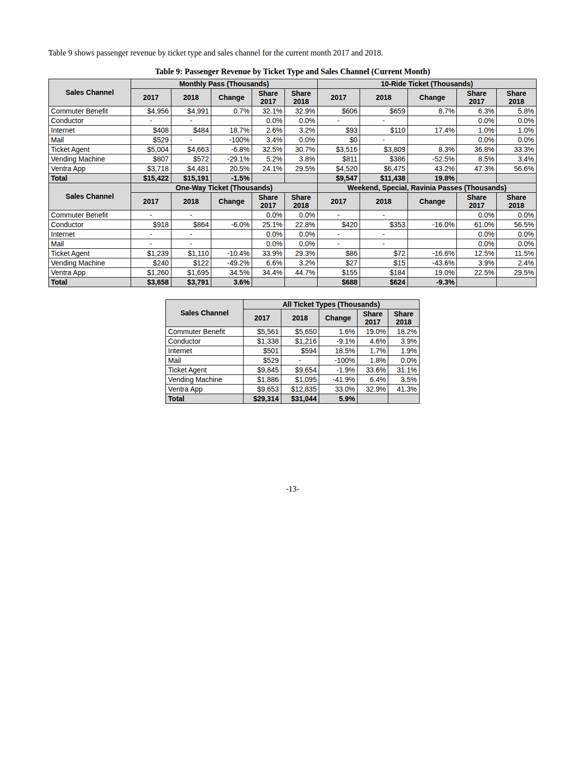Table 9 shows passenger revenue by ticket type and sales channel for the current month 2017 and 2018.
Table 9: Passenger Revenue by Ticket Type and Sales Channel (Current Month)
| Sales Channel | Monthly Pass (Thousands) | 10-Ride Ticket (Thousands) |
| --- | --- | --- |
| 2017 | 2018 | Change | Share 2017 | Share 2018 | 2017 | 2018 | Change | Share 2017 | Share 2018 |
| Commuter Benefit | $4,956 | $4,991 | 0.7% | 32.1% | 32.9% | $606 | $659 | 8.7% | 6.3% | 5.8% |
| Conductor | - | - | | 0.0% | 0.0% | - | - | | 0.0% | 0.0% |
| Internet | $408 | $484 | 18.7% | 2.6% | 3.2% | $93 | $110 | 17.4% | 1.0% | 1.0% |
| Mail | $529 | - | -100% | 3.4% | 0.0% | $0 | - | | 0.0% | 0.0% |
| Ticket Agent | $5,004 | $4,663 | -6.8% | 32.5% | 30.7% | $3,516 | $3,809 | 8.3% | 36.8% | 33.3% |
| Vending Machine | $807 | $572 | -29.1% | 5.2% | 3.8% | $811 | $386 | -52.5% | 8.5% | 3.4% |
| Ventra App | $3,718 | $4,481 | 20.5% | 24.1% | 29.5% | $4,520 | $6,475 | 43.2% | 47.3% | 56.6% |
| Total | $15,422 | $15,191 | -1.5% | | | $9,547 | $11,438 | 19.8% | | |
| Sales Channel | One-Way Ticket (Thousands) | Weekend, Special, Ravinia Passes (Thousands) |
| 2017 | 2018 | Change | Share 2017 | Share 2018 | 2017 | 2018 | Change | Share 2017 | Share 2018 |
| Commuter Benefit | - | - | | 0.0% | 0.0% | - | - | | 0.0% | 0.0% |
| Conductor | $918 | $864 | -6.0% | 25.1% | 22.8% | $420 | $353 | -16.0% | 61.0% | 56.5% |
| Internet | - | - | | 0.0% | 0.0% | - | - | | 0.0% | 0.0% |
| Mail | - | - | | 0.0% | 0.0% | - | - | | 0.0% | 0.0% |
| Ticket Agent | $1,239 | $1,110 | -10.4% | 33.9% | 29.3% | $86 | $72 | -16.6% | 12.5% | 11.5% |
| Vending Machine | $240 | $122 | -49.2% | 6.6% | 3.2% | $27 | $15 | -43.6% | 3.9% | 2.4% |
| Ventra App | $1,260 | $1,695 | 34.5% | 34.4% | 44.7% | $155 | $184 | 19.0% | 22.5% | 29.5% |
| Total | $3,658 | $3,791 | 3.6% | | | $688 | $624 | -9.3% | | |
| Sales Channel | All Ticket Types (Thousands) |
| --- | --- |
| 2017 | 2018 | Change | Share 2017 | Share 2018 |
| Commuter Benefit | $5,561 | $5,650 | 1.6% | 19.0% | 18.2% |
| Conductor | $1,338 | $1,216 | -9.1% | 4.6% | 3.9% |
| Internet | $501 | $594 | 18.5% | 1.7% | 1.9% |
| Mail | $529 | - | -100% | 1.8% | 0.0% |
| Ticket Agent | $9,845 | $9,654 | -1.9% | 33.6% | 31.1% |
| Vending Machine | $1,886 | $1,095 | -41.9% | 6.4% | 3.5% |
| Ventra App | $9,653 | $12,835 | 33.0% | 32.9% | 41.3% |
| Total | $29,314 | $31,044 | 5.9% | | |
-13-